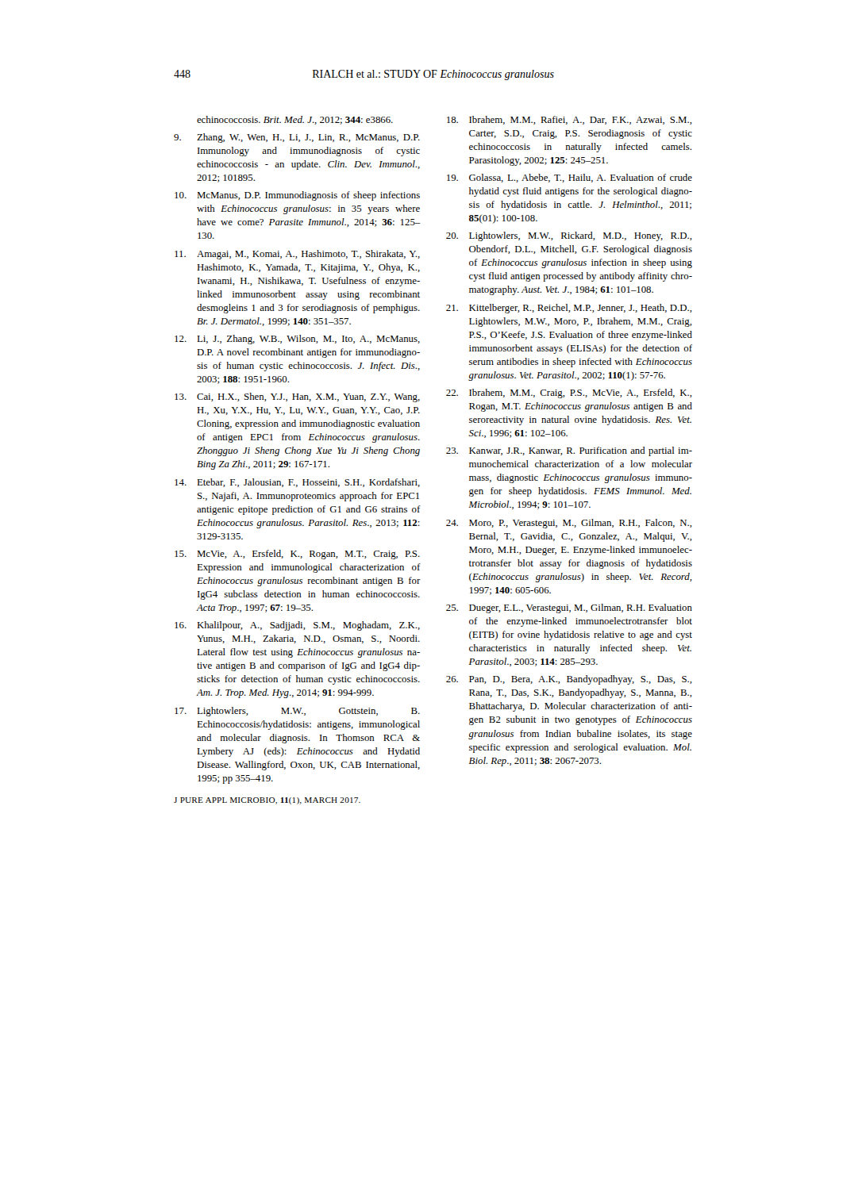448
RIALCH et al.: STUDY OF Echinococcus granulosus
echinococcosis. Brit. Med. J., 2012; 344: e3866.
9.
Zhang, W., Wen, H., Li, J., Lin, R., McManus, D.P. Immunology and immunodiagnosis of cystic echinococcosis - an update. Clin. Dev. Immunol., 2012; 101895.
10.
McManus, D.P. Immunodiagnosis of sheep infections with Echinococcus granulosus: in 35 years where have we come? Parasite Immunol., 2014; 36: 125–130.
11.
Amagai, M., Komai, A., Hashimoto, T., Shirakata, Y., Hashimoto, K., Yamada, T., Kitajima, Y., Ohya, K., Iwanami, H., Nishikawa, T. Usefulness of enzyme-linked immunosorbent assay using recombinant desmogleins 1 and 3 for serodiagnosis of pemphigus. Br. J. Dermatol., 1999; 140: 351–357.
12.
Li, J., Zhang, W.B., Wilson, M., Ito, A., McManus, D.P. A novel recombinant antigen for immunodiagnosis of human cystic echinococcosis. J. Infect. Dis., 2003; 188: 1951-1960.
13.
Cai, H.X., Shen, Y.J., Han, X.M., Yuan, Z.Y., Wang, H., Xu, Y.X., Hu, Y., Lu, W.Y., Guan, Y.Y., Cao, J.P. Cloning, expression and immunodiagnostic evaluation of antigen EPC1 from Echinococcus granulosus. Zhongguo Ji Sheng Chong Xue Yu Ji Sheng Chong Bing Za Zhi., 2011; 29: 167-171.
14.
Etebar, F., Jalousian, F., Hosseini, S.H., Kordafshari, S., Najafi, A. Immunoproteomics approach for EPC1 antigenic epitope prediction of G1 and G6 strains of Echinococcus granulosus. Parasitol. Res., 2013; 112: 3129-3135.
15.
McVie, A., Ersfeld, K., Rogan, M.T., Craig, P.S. Expression and immunological characterization of Echinococcus granulosus recombinant antigen B for IgG4 subclass detection in human echinococcosis. Acta Trop., 1997; 67: 19–35.
16.
Khalilpour, A., Sadjjadi, S.M., Moghadam, Z.K., Yunus, M.H., Zakaria, N.D., Osman, S., Noordi. Lateral flow test using Echinococcus granulosus native antigen B and comparison of IgG and IgG4 dipsticks for detection of human cystic echinococcosis. Am. J. Trop. Med. Hyg., 2014; 91: 994-999.
17.
Lightowlers, M.W., Gottstein, B. Echinococcosis/hydatidosis: antigens, immunological and molecular diagnosis. In Thomson RCA & Lymbery AJ (eds): Echinococcus and Hydatid Disease. Wallingford, Oxon, UK, CAB International, 1995; pp 355–419.
18.
Ibrahem, M.M., Rafiei, A., Dar, F.K., Azwai, S.M., Carter, S.D., Craig, P.S. Serodiagnosis of cystic echinococcosis in naturally infected camels. Parasitology, 2002; 125: 245–251.
19.
Golassa, L., Abebe, T., Hailu, A. Evaluation of crude hydatid cyst fluid antigens for the serological diagnosis of hydatidosis in cattle. J. Helminthol., 2011; 85(01): 100-108.
20.
Lightowlers, M.W., Rickard, M.D., Honey, R.D., Obendorf, D.L., Mitchell, G.F. Serological diagnosis of Echinococcus granulosus infection in sheep using cyst fluid antigen processed by antibody affinity chromatography. Aust. Vet. J., 1984; 61: 101–108.
21.
Kittelberger, R., Reichel, M.P., Jenner, J., Heath, D.D., Lightowlers, M.W., Moro, P., Ibrahem, M.M., Craig, P.S., O’Keefe, J.S. Evaluation of three enzyme-linked immunosorbent assays (ELISAs) for the detection of serum antibodies in sheep infected with Echinococcus granulosus. Vet. Parasitol., 2002; 110(1): 57-76.
22.
Ibrahem, M.M., Craig, P.S., McVie, A., Ersfeld, K., Rogan, M.T. Echinococcus granulosus antigen B and seroreactivity in natural ovine hydatidosis. Res. Vet. Sci., 1996; 61: 102–106.
23.
Kanwar, J.R., Kanwar, R. Purification and partial immunochemical characterization of a low molecular mass, diagnostic Echinococcus granulosus immunogen for sheep hydatidosis. FEMS Immunol. Med. Microbiol., 1994; 9: 101–107.
24.
Moro, P., Verastegui, M., Gilman, R.H., Falcon, N., Bernal, T., Gavidia, C., Gonzalez, A., Malqui, V., Moro, M.H., Dueger, E. Enzyme-linked immunoelectrotransfer blot assay for diagnosis of hydatidosis (Echinococcus granulosus) in sheep. Vet. Record, 1997; 140: 605-606.
25.
Dueger, E.L., Verastegui, M., Gilman, R.H. Evaluation of the enzyme-linked immunoelectrotransfer blot (EITB) for ovine hydatidosis relative to age and cyst characteristics in naturally infected sheep. Vet. Parasitol., 2003; 114: 285–293.
26.
Pan, D., Bera, A.K., Bandyopadhyay, S., Das, S., Rana, T., Das, S.K., Bandyopadhyay, S., Manna, B., Bhattacharya, D. Molecular characterization of antigen B2 subunit in two genotypes of Echinococcus granulosus from Indian bubaline isolates, its stage specific expression and serological evaluation. Mol. Biol. Rep., 2011; 38: 2067-2073.
J PURE APPL MICROBIO, 11(1), MARCH 2017.